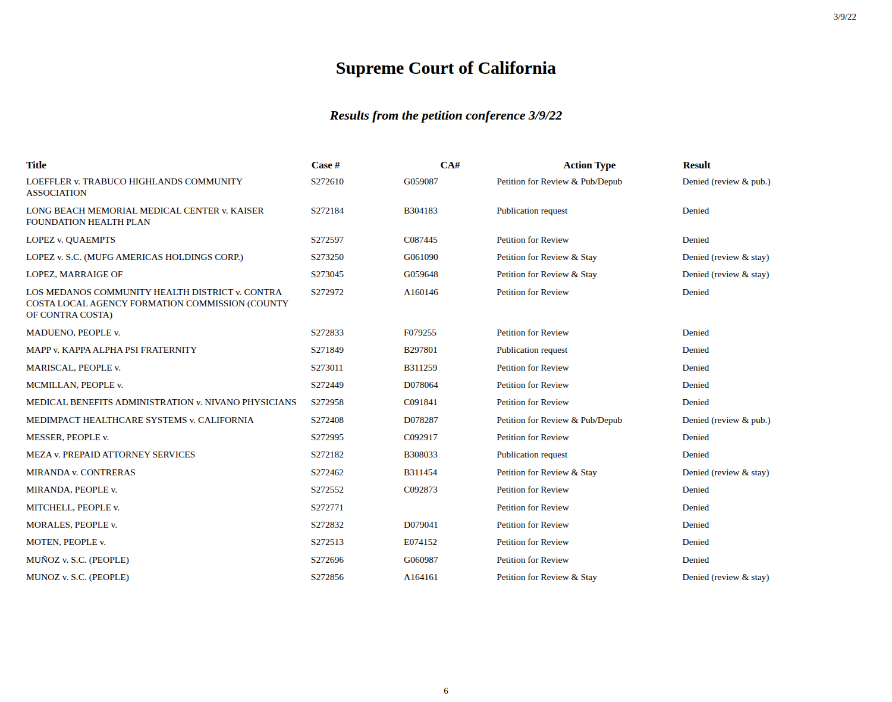3/9/22
Supreme Court of California
Results from the petition conference 3/9/22
| Title | Case # | CA# | Action Type | Result |
| --- | --- | --- | --- | --- |
| LOEFFLER v. TRABUCO HIGHLANDS COMMUNITY ASSOCIATION | S272610 | G059087 | Petition for Review & Pub/Depub | Denied (review & pub.) |
| LONG BEACH MEMORIAL MEDICAL CENTER v. KAISER FOUNDATION HEALTH PLAN | S272184 | B304183 | Publication request | Denied |
| LOPEZ v. QUAEMPTS | S272597 | C087445 | Petition for Review | Denied |
| LOPEZ v. S.C. (MUFG AMERICAS HOLDINGS CORP.) | S273250 | G061090 | Petition for Review & Stay | Denied (review & stay) |
| LOPEZ, MARRAIGE OF | S273045 | G059648 | Petition for Review & Stay | Denied (review & stay) |
| LOS MEDANOS COMMUNITY HEALTH DISTRICT v. CONTRA COSTA LOCAL AGENCY FORMATION COMMISSION (COUNTY OF CONTRA COSTA) | S272972 | A160146 | Petition for Review | Denied |
| MADUENO, PEOPLE v. | S272833 | F079255 | Petition for Review | Denied |
| MAPP v. KAPPA ALPHA PSI FRATERNITY | S271849 | B297801 | Publication request | Denied |
| MARISCAL, PEOPLE v. | S273011 | B311259 | Petition for Review | Denied |
| MCMILLAN, PEOPLE v. | S272449 | D078064 | Petition for Review | Denied |
| MEDICAL BENEFITS ADMINISTRATION v. NIVANO PHYSICIANS | S272958 | C091841 | Petition for Review | Denied |
| MEDIMPACT HEALTHCARE SYSTEMS v. CALIFORNIA | S272408 | D078287 | Petition for Review & Pub/Depub | Denied (review & pub.) |
| MESSER, PEOPLE v. | S272995 | C092917 | Petition for Review | Denied |
| MEZA v. PREPAID ATTORNEY SERVICES | S272182 | B308033 | Publication request | Denied |
| MIRANDA v. CONTRERAS | S272462 | B311454 | Petition for Review & Stay | Denied (review & stay) |
| MIRANDA, PEOPLE v. | S272552 | C092873 | Petition for Review | Denied |
| MITCHELL, PEOPLE v. | S272771 | | Petition for Review | Denied |
| MORALES, PEOPLE v. | S272832 | D079041 | Petition for Review | Denied |
| MOTEN, PEOPLE v. | S272513 | E074152 | Petition for Review | Denied |
| MUÑOZ v. S.C. (PEOPLE) | S272696 | G060987 | Petition for Review | Denied |
| MUNOZ v. S.C. (PEOPLE) | S272856 | A164161 | Petition for Review & Stay | Denied (review & stay) |
6